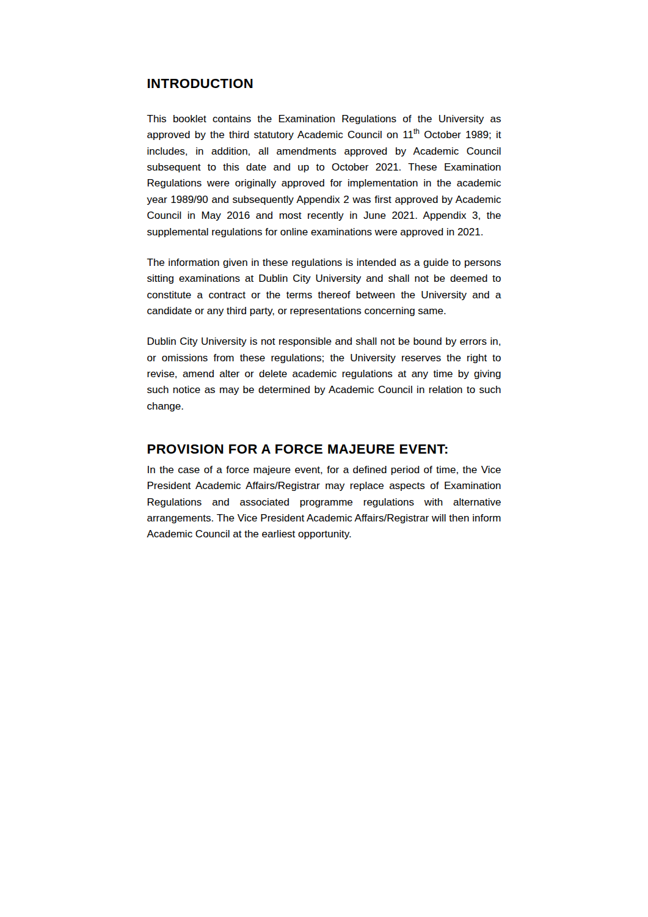INTRODUCTION
This booklet contains the Examination Regulations of the University as approved by the third statutory Academic Council on 11th October 1989; it includes, in addition, all amendments approved by Academic Council subsequent to this date and up to October 2021. These Examination Regulations were originally approved for implementation in the academic year 1989/90 and subsequently Appendix 2 was first approved by Academic Council in May 2016 and most recently in June 2021. Appendix 3, the supplemental regulations for online examinations were approved in 2021.
The information given in these regulations is intended as a guide to persons sitting examinations at Dublin City University and shall not be deemed to constitute a contract or the terms thereof between the University and a candidate or any third party, or representations concerning same.
Dublin City University is not responsible and shall not be bound by errors in, or omissions from these regulations; the University reserves the right to revise, amend alter or delete academic regulations at any time by giving such notice as may be determined by Academic Council in relation to such change.
PROVISION FOR A FORCE MAJEURE EVENT:
In the case of a force majeure event, for a defined period of time, the Vice President Academic Affairs/Registrar may replace aspects of Examination Regulations and associated programme regulations with alternative arrangements. The Vice President Academic Affairs/Registrar will then inform Academic Council at the earliest opportunity.